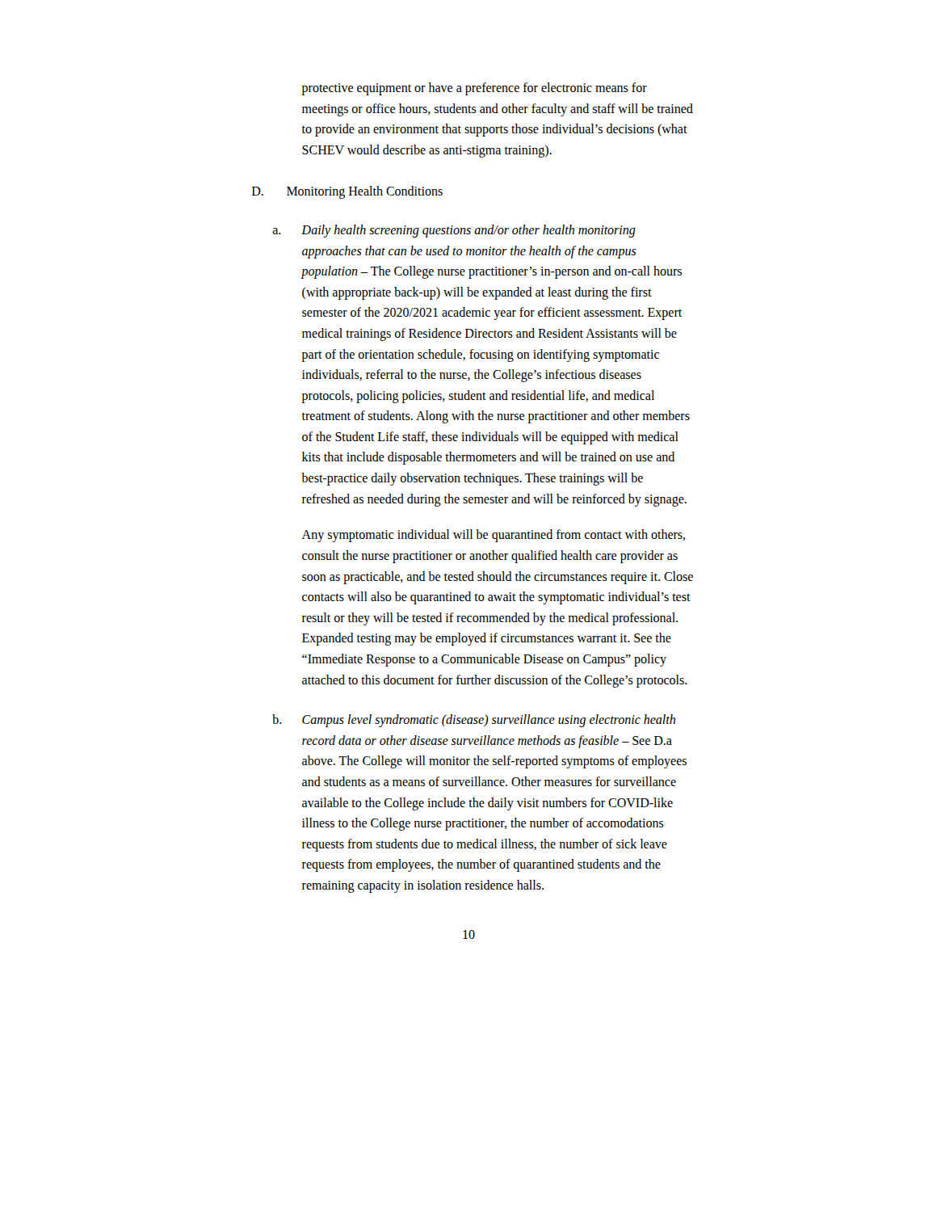protective equipment or have a preference for electronic means for meetings or office hours, students and other faculty and staff will be trained to provide an environment that supports those individual’s decisions (what SCHEV would describe as anti-stigma training).
D. Monitoring Health Conditions
a.
Daily health screening questions and/or other health monitoring approaches that can be used to monitor the health of the campus population – The College nurse practitioner’s in-person and on-call hours (with appropriate back-up) will be expanded at least during the first semester of the 2020/2021 academic year for efficient assessment. Expert medical trainings of Residence Directors and Resident Assistants will be part of the orientation schedule, focusing on identifying symptomatic individuals, referral to the nurse, the College’s infectious diseases protocols, policing policies, student and residential life, and medical treatment of students. Along with the nurse practitioner and other members of the Student Life staff, these individuals will be equipped with medical kits that include disposable thermometers and will be trained on use and best-practice daily observation techniques. These trainings will be refreshed as needed during the semester and will be reinforced by signage.
Any symptomatic individual will be quarantined from contact with others, consult the nurse practitioner or another qualified health care provider as soon as practicable, and be tested should the circumstances require it. Close contacts will also be quarantined to await the symptomatic individual’s test result or they will be tested if recommended by the medical professional. Expanded testing may be employed if circumstances warrant it. See the “Immediate Response to a Communicable Disease on Campus” policy attached to this document for further discussion of the College’s protocols.
b.
Campus level syndromatic (disease) surveillance using electronic health record data or other disease surveillance methods as feasible – See D.a above. The College will monitor the self-reported symptoms of employees and students as a means of surveillance. Other measures for surveillance available to the College include the daily visit numbers for COVID-like illness to the College nurse practitioner, the number of accomodations requests from students due to medical illness, the number of sick leave requests from employees, the number of quarantined students and the remaining capacity in isolation residence halls.
10